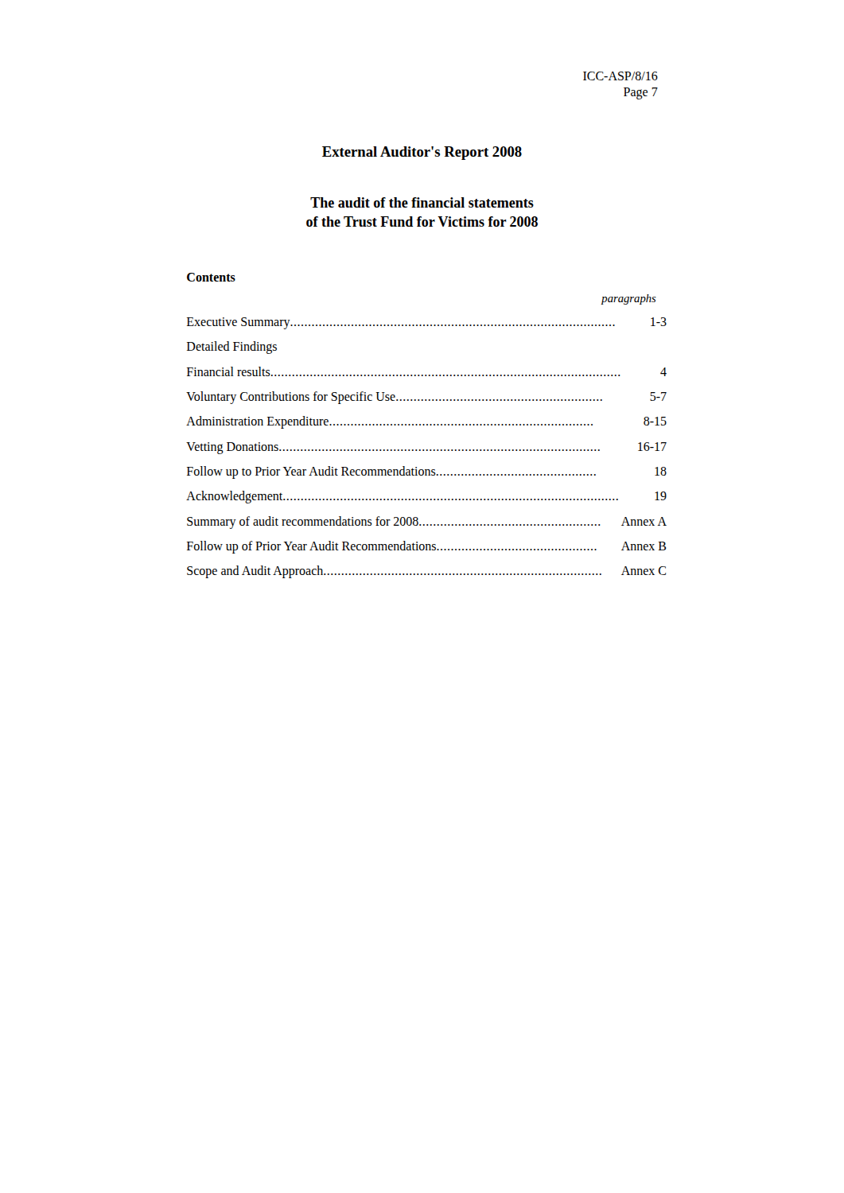ICC-ASP/8/16
Page 7
External Auditor's Report 2008
The audit of the financial statements
of the Trust Fund for Victims for 2008
Contents
paragraphs
| Executive Summary ........................................................................................... | 1-3 |
| Detailed Findings | |
| Financial results .................................................................................................. | 4 |
| Voluntary Contributions for Specific Use .......................................................... | 5-7 |
| Administration Expenditure .......................................................................... | 8-15 |
| Vetting Donations .......................................................................................... | 16-17 |
| Follow up to Prior Year Audit Recommendations ............................................. | 18 |
| Acknowledgement .............................................................................................. | 19 |
| Summary of audit recommendations for 2008 ................................................... | Annex A |
| Follow up of Prior Year Audit Recommendations ............................................. | Annex B |
| Scope and Audit Approach .............................................................................. | Annex C |